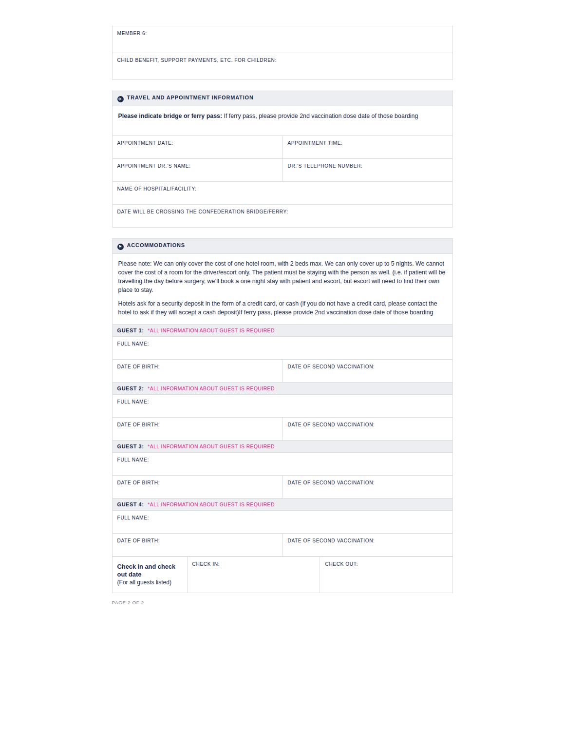| Member 6: |
| Child benefit, support payments, etc. for children: |
| ✈ Travel and Appointment Information |
| Please indicate bridge or ferry pass: If ferry pass, please provide 2nd vaccination dose date of those boarding |
| Appointment Date: | Appointment Time: |
| Appointment Dr.’s Name: | Dr.’s Telephone Number: |
| Name of Hospital/Facility: |
| Date will be crossing the Confederation Bridge/Ferry: |
| ⚑ Accommodations |
| Please note: We can only cover the cost of one hotel room, with 2 beds max. We can only cover up to 5 nights. We cannot cover the cost of a room for the driver/escort only. The patient must be staying with the person as well. (i.e. if patient will be travelling the day before surgery, we’ll book a one night stay with patient and escort, but escort will need to find their own place to stay. Hotels ask for a security deposit in the form of a credit card, or cash (if you do not have a credit card, please contact the hotel to ask if they will accept a cash deposit)If ferry pass, please provide 2nd vaccination dose date of those boarding |
| Guest 1: *All information about guest is required |
| Full Name: |
| Date of Birth: | Date of Second Vaccination: |
| Guest 2: *All information about guest is required |
| Full Name: |
| Date of Birth: | Date of Second Vaccination: |
| Guest 3: *All information about guest is required |
| Full Name: |
| Date of Birth: | Date of Second Vaccination: |
| Guest 4: *All information about guest is required |
| Full Name: |
| Date of Birth: | Date of Second Vaccination: |
| Check in and check out date (For all guests listed) | Check In: | Check Out: |
Page 2 of 2